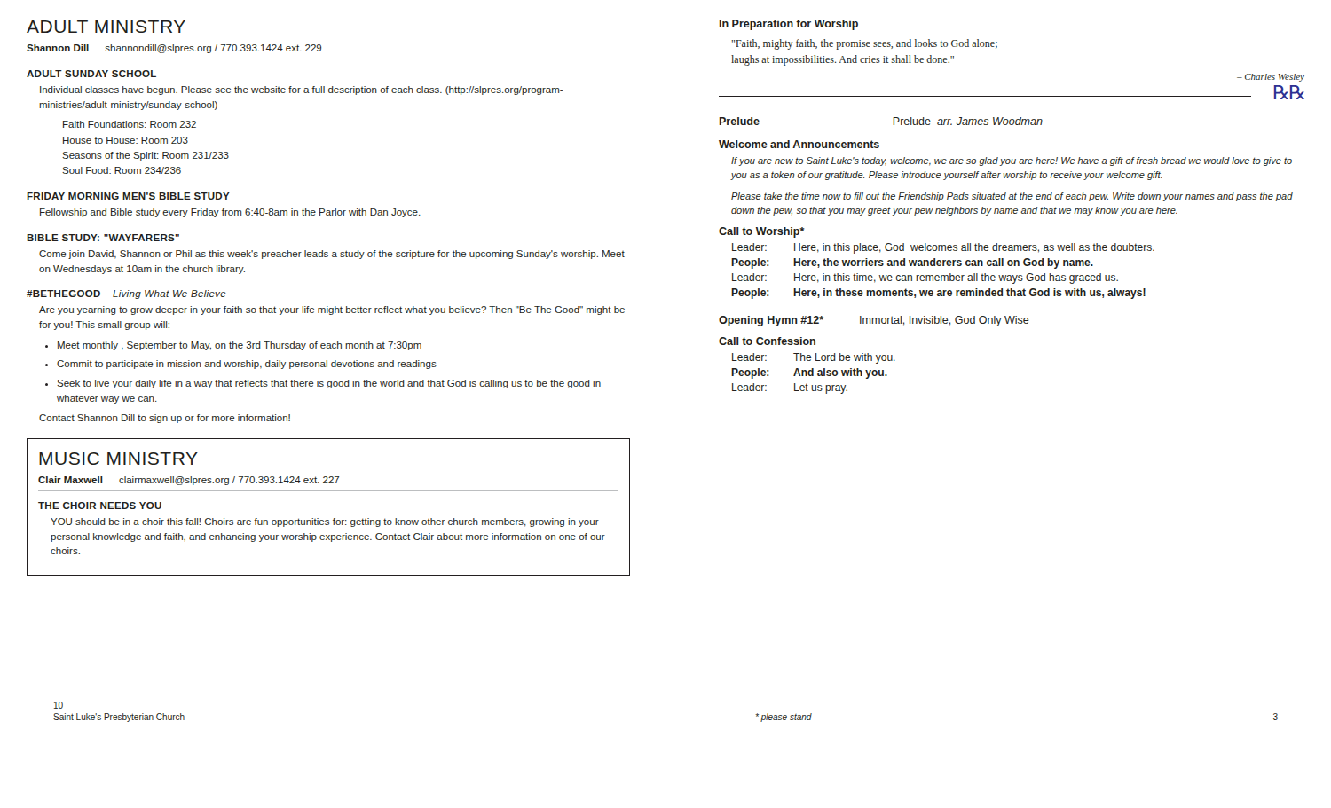ADULT MINISTRY
Shannon Dill shannondill@slpres.org / 770.393.1424 ext. 229
ADULT SUNDAY SCHOOL
Individual classes have begun. Please see the website for a full description of each class. (http://slpres.org/program-ministries/adult-ministry/sunday-school)
Faith Foundations: Room 232
House to House: Room 203
Seasons of the Spirit: Room 231/233
Soul Food: Room 234/236
FRIDAY MORNING MEN'S BIBLE STUDY
Fellowship and Bible study every Friday from 6:40-8am in the Parlor with Dan Joyce.
BIBLE STUDY: "WAYFARERS"
Come join David, Shannon or Phil as this week's preacher leads a study of the scripture for the upcoming Sunday's worship. Meet on Wednesdays at 10am in the church library.
#BETHEGOOD Living What We Believe
Are you yearning to grow deeper in your faith so that your life might better reflect what you believe? Then "Be The Good" might be for you! This small group will:
Meet monthly , September to May, on the 3rd Thursday of each month at 7:30pm
Commit to participate in mission and worship, daily personal devotions and readings
Seek to live your daily life in a way that reflects that there is good in the world and that God is calling us to be the good in whatever way we can.
Contact Shannon Dill to sign up or for more information!
MUSIC MINISTRY
Clair Maxwell clairmaxwell@slpres.org / 770.393.1424 ext. 227
THE CHOIR NEEDS YOU
YOU should be in a choir this fall! Choirs are fun opportunities for: getting to know other church members, growing in your personal knowledge and faith, and enhancing your worship experience. Contact Clair about more information on one of our choirs.
10 Saint Luke's Presbyterian Church
In Preparation for Worship
"Faith, mighty faith, the promise sees, and looks to God alone;
laughs at impossibilities. And cries it shall be done."
– Charles Wesley
℞℞
Prelude Prelude arr. James Woodman
Welcome and Announcements
If you are new to Saint Luke's today, welcome, we are so glad you are here! We have a gift of fresh bread we would love to give to you as a token of our gratitude. Please introduce yourself after worship to receive your welcome gift.
Please take the time now to fill out the Friendship Pads situated at the end of each pew. Write down your names and pass the pad down the pew, so that you may greet your pew neighbors by name and that we may know you are here.
Call to Worship*
| Leader: | Here, in this place, God welcomes all the dreamers, as well as the doubters. |
| People: | Here, the worriers and wanderers can call on God by name. |
| Leader: | Here, in this time, we can remember all the ways God has graced us. |
| People: | Here, in these moments, we are reminded that God is with us, always! |
Opening Hymn #12*Immortal, Invisible, God Only Wise
Call to Confession
| Leader: | The Lord be with you. |
| People: | And also with you. |
| Leader: | Let us pray. |
* please stand3